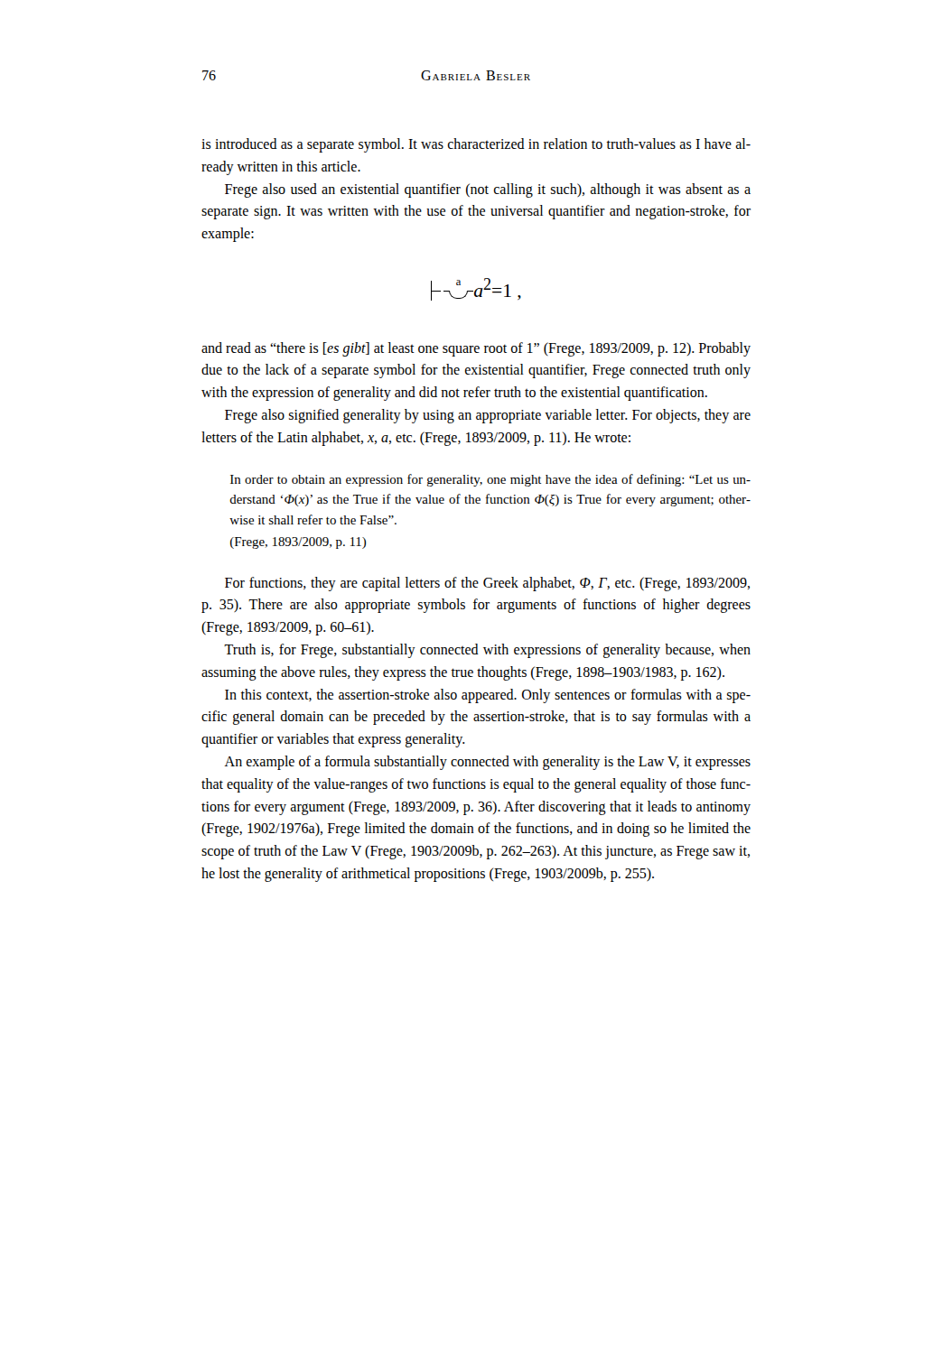76 Gabriela Besler
is introduced as a separate symbol. It was characterized in relation to truth-values as I have already written in this article.
Frege also used an existential quantifier (not calling it such), although it was absent as a separate sign. It was written with the use of the universal quantifier and negation-stroke, for example:
aa2=1 ,
and read as “there is [es gibt] at least one square root of 1” (Frege, 1893/2009, p. 12). Probably due to the lack of a separate symbol for the existential quantifier, Frege connected truth only with the expression of generality and did not refer truth to the existential quantification.
Frege also signified generality by using an appropriate variable letter. For objects, they are letters of the Latin alphabet, x, a, etc. (Frege, 1893/2009, p. 11). He wrote:
In order to obtain an expression for generality, one might have the idea of defining: “Let us understand ‘Φ(x)’ as the True if the value of the function Φ(ξ) is True for every argument; otherwise it shall refer to the False”.
(Frege, 1893/2009, p. 11)
For functions, they are capital letters of the Greek alphabet, Φ, Γ, etc. (Frege, 1893/2009, p. 35). There are also appropriate symbols for arguments of functions of higher degrees (Frege, 1893/2009, p. 60–61).
Truth is, for Frege, substantially connected with expressions of generality because, when assuming the above rules, they express the true thoughts (Frege, 1898–1903/1983, p. 162).
In this context, the assertion-stroke also appeared. Only sentences or formulas with a specific general domain can be preceded by the assertion-stroke, that is to say formulas with a quantifier or variables that express generality.
An example of a formula substantially connected with generality is the Law V, it expresses that equality of the value-ranges of two functions is equal to the general equality of those functions for every argument (Frege, 1893/2009, p. 36). After discovering that it leads to antinomy (Frege, 1902/1976a), Frege limited the domain of the functions, and in doing so he limited the scope of truth of the Law V (Frege, 1903/2009b, p. 262–263). At this juncture, as Frege saw it, he lost the generality of arithmetical propositions (Frege, 1903/2009b, p. 255).